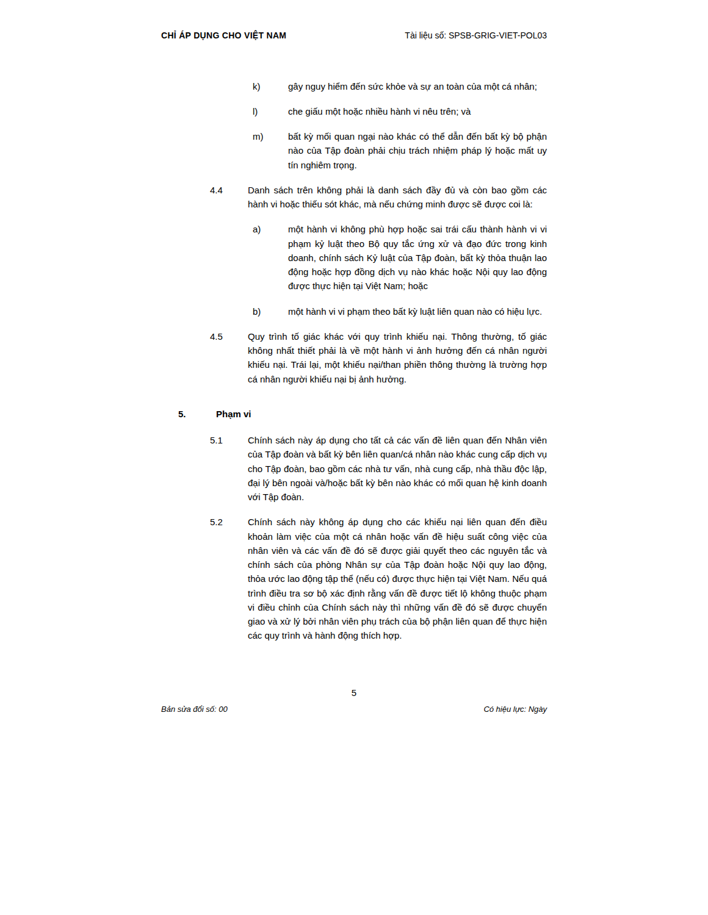CHỈ ÁP DỤNG CHO VIỆT NAM
Tài liệu số: SPSB-GRIG-VIET-POL03
k)
gây nguy hiểm đến sức khỏe và sự an toàn của một cá nhân;
l)
che giấu một hoặc nhiều hành vi nêu trên; và
m)
bất kỳ mối quan ngại nào khác có thể dẫn đến bất kỳ bộ phận nào của Tập đoàn phải chịu trách nhiệm pháp lý hoặc mất uy tín nghiêm trọng.
4.4
Danh sách trên không phải là danh sách đầy đủ và còn bao gồm các hành vi hoặc thiếu sót khác, mà nếu chứng minh được sẽ được coi là:
a)
một hành vi không phù hợp hoặc sai trái cấu thành hành vi vi phạm kỷ luật theo Bộ quy tắc ứng xử và đạo đức trong kinh doanh, chính sách Kỷ luật của Tập đoàn, bất kỳ thỏa thuận lao động hoặc hợp đồng dịch vụ nào khác hoặc Nội quy lao động được thực hiện tại Việt Nam; hoặc
b)
một hành vi vi phạm theo bất kỳ luật liên quan nào có hiệu lực.
4.5
Quy trình tố giác khác với quy trình khiếu nại. Thông thường, tố giác không nhất thiết phải là về một hành vi ảnh hưởng đến cá nhân người khiếu nại. Trái lại, một khiếu nại/than phiền thông thường là trường hợp cá nhân người khiếu nại bị ảnh hưởng.
5.
Phạm vi
5.1
Chính sách này áp dụng cho tất cả các vấn đề liên quan đến Nhân viên của Tập đoàn và bất kỳ bên liên quan/cá nhân nào khác cung cấp dịch vụ cho Tập đoàn, bao gồm các nhà tư vấn, nhà cung cấp, nhà thầu độc lập, đại lý bên ngoài và/hoặc bất kỳ bên nào khác có mối quan hệ kinh doanh với Tập đoàn.
5.2
Chính sách này không áp dụng cho các khiếu nại liên quan đến điều khoản làm việc của một cá nhân hoặc vấn đề hiệu suất công việc của nhân viên và các vấn đề đó sẽ được giải quyết theo các nguyên tắc và chính sách của phòng Nhân sự của Tập đoàn hoặc Nội quy lao động, thỏa ước lao động tập thể (nếu có) được thực hiện tại Việt Nam. Nếu quá trình điều tra sơ bộ xác định rằng vấn đề được tiết lộ không thuộc phạm vi điều chỉnh của Chính sách này thì những vấn đề đó sẽ được chuyển giao và xử lý bởi nhân viên phụ trách của bộ phận liên quan để thực hiện các quy trình và hành động thích hợp.
5
Bản sửa đổi số: 00
Có hiệu lực: Ngày